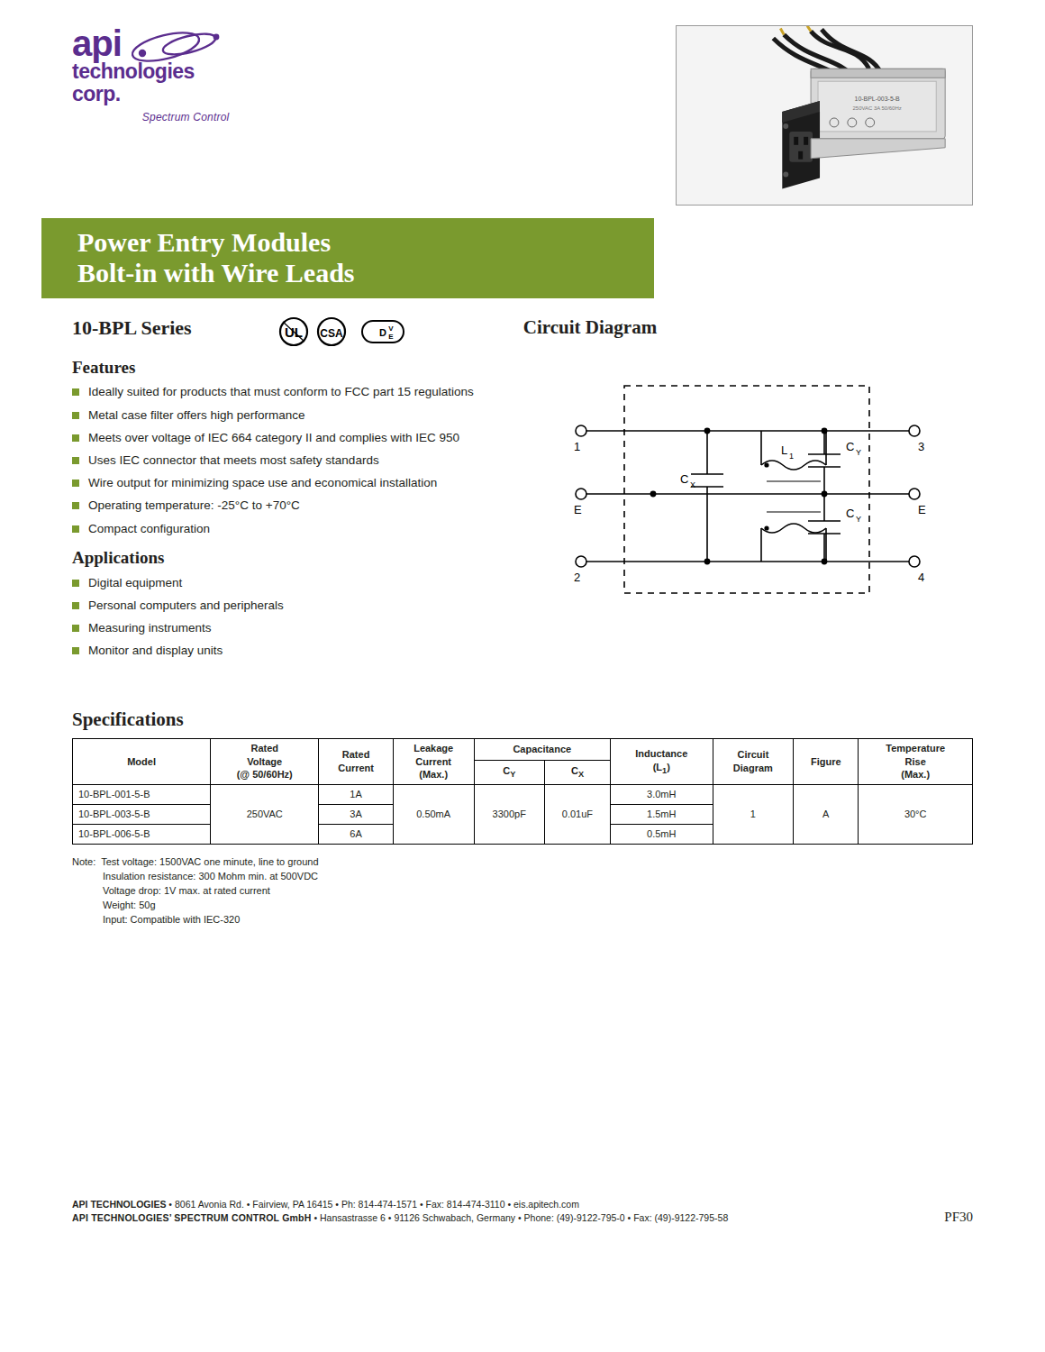api
technologies
corp.
Spectrum Control
10-BPL-003-5-B 250VAC 3A 50/60Hz
Power Entry Modules
Bolt-in with Wire Leads
10-BPL Series
UL CSA D V E
Features
Ideally suited for products that must conform to FCC part 15 regulations
Metal case filter offers high performance
Meets over voltage of IEC 664 category II and complies with IEC 950
Uses IEC connector that meets most safety standards
Wire output for minimizing space use and economical installation
Operating temperature: -25°C to +70°C
Compact configuration
Applications
Digital equipment
Personal computers and peripherals
Measuring instruments
Monitor and display units
Circuit Diagram
1 E 2 3 E 4 C X L 1 C Y C Y
Specifications
| Model | Rated Voltage (@ 50/60Hz) | Rated Current | Leakage Current (Max.) | Capacitance | Inductance (L 1 ) | Circuit Diagram | Figure | Temperature Rise (Max.) |
| --- | --- | --- | --- | --- | --- | --- | --- | --- |
| C Y | C X |
| 10-BPL-001-5-B | 250VAC | 1A | 0.50mA | 3300pF | 0.01uF | 3.0mH | 1 | A | 30°C |
| 10-BPL-003-5-B | 3A | 1.5mH |
| 10-BPL-006-5-B | 6A | 0.5mH |
Note: Test voltage: 1500VAC one minute, line to ground
Insulation resistance: 300 Mohm min. at 500VDC Voltage drop: 1V max. at rated current Weight: 50g Input: Compatible with IEC-320
API TECHNOLOGIES • 8061 Avonia Rd. • Fairview, PA 16415 • Ph: 814-474-1571 • Fax: 814-474-3110 • eis.apitech.com
API TECHNOLOGIES’ SPECTRUM CONTROL GmbH • Hansastrasse 6 • 91126 Schwabach, Germany • Phone: (49)-9122-795-0 • Fax: (49)-9122-795-58
PF30